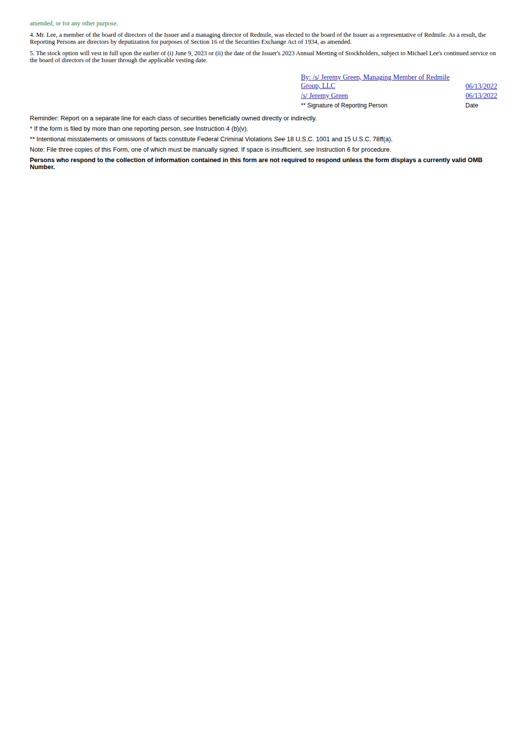amended, or for any other purpose.
4. Mr. Lee, a member of the board of directors of the Issuer and a managing director of Redmile, was elected to the board of the Issuer as a representative of Redmile. As a result, the Reporting Persons are directors by deputization for purposes of Section 16 of the Securities Exchange Act of 1934, as amended.
5. The stock option will vest in full upon the earlier of (i) June 9, 2023 or (ii) the date of the Issuer's 2023 Annual Meeting of Stockholders, subject to Michael Lee's continued service on the board of directors of the Issuer through the applicable vesting date.
| By: /s/ Jeremy Green, Managing Member of Redmile Group, LLC | 06/13/2022 |
| /s/ Jeremy Green | 06/13/2022 |
| ** Signature of Reporting Person | Date |
Reminder: Report on a separate line for each class of securities beneficially owned directly or indirectly.
* If the form is filed by more than one reporting person, see Instruction 4 (b)(v).
** Intentional misstatements or omissions of facts constitute Federal Criminal Violations See 18 U.S.C. 1001 and 15 U.S.C. 78ff(a).
Note: File three copies of this Form, one of which must be manually signed. If space is insufficient, see Instruction 6 for procedure.
Persons who respond to the collection of information contained in this form are not required to respond unless the form displays a currently valid OMB Number.